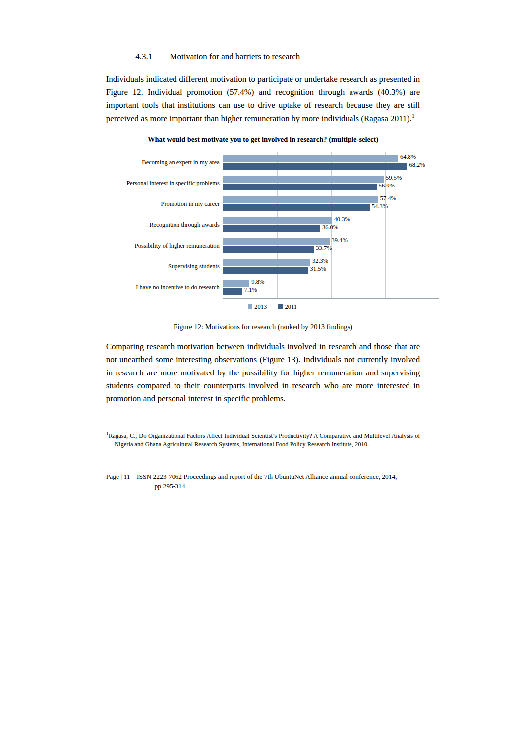4.3.1 Motivation for and barriers to research
Individuals indicated different motivation to participate or undertake research as presented in Figure 12. Individual promotion (57.4%) and recognition through awards (40.3%) are important tools that institutions can use to drive uptake of research because they are still perceived as more important than higher remuneration by more individuals (Ragasa 2011).1
What would best motivate you to get involved in research? (multiple-select)
Becoming an expert in my area
Personal interest in specific problems
Promotion in my career
Recognition through awards
Possibility of higher remuneration
Supervising students
I have no incentive to do research
64.8%
68.2%
59.5%
56.9%
57.4%
54.3%
40.3%
36.0%
39.4%
33.7%
32.3%
31.5%
9.8%
7.1%
2013 2011
Figure 12: Motivations for research (ranked by 2013 findings)
Comparing research motivation between individuals involved in research and those that are not unearthed some interesting observations (Figure 13). Individuals not currently involved in research are more motivated by the possibility for higher remuneration and supervising students compared to their counterparts involved in research who are more interested in promotion and personal interest in specific problems.
1Ragasa, C., Do Organizational Factors Affect Individual Scientist’s Productivity? A Comparative and Multilevel Analysis of Nigeria and Ghana Agricultural Research Systems, International Food Policy Research Institute, 2010.
Page | 11 ISSN 2223-7062 Proceedings and report of the 7th UbuntuNet Alliance annual conference, 2014,
pp 295-314